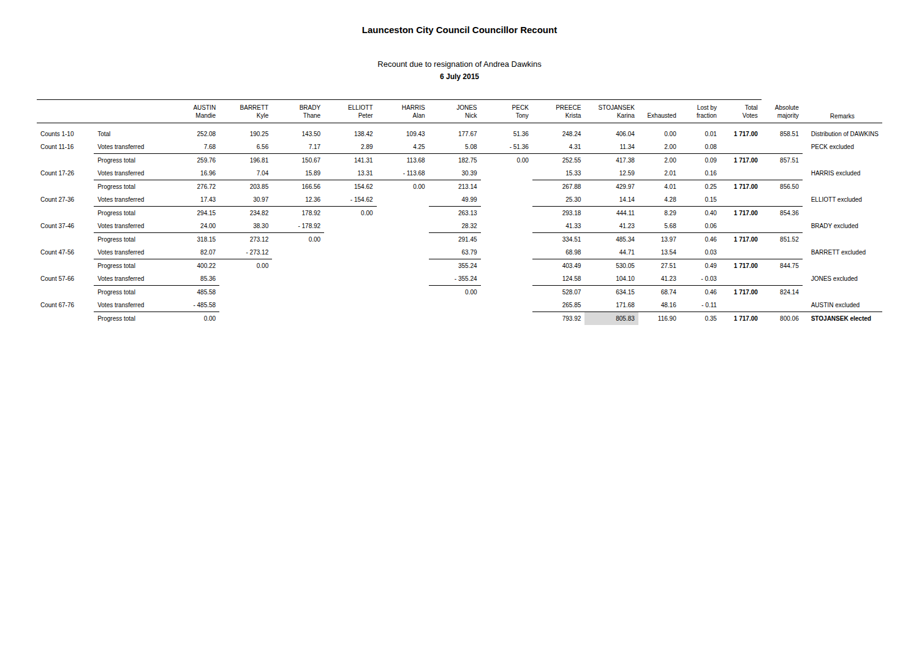Launceston City Council Councillor Recount
Recount due to resignation of Andrea Dawkins
6 July 2015
| | | AUSTIN Mandie | BARRETT Kyle | BRADY Thane | ELLIOTT Peter | HARRIS Alan | JONES Nick | PECK Tony | PREECE Krista | STOJANSEK Karina | Exhausted | Lost by fraction | Total Votes | Absolute majority | Remarks |
| --- | --- | --- | --- | --- | --- | --- | --- | --- | --- | --- | --- | --- | --- | --- | --- |
| Counts 1-10 | Total | 252.08 | 190.25 | 143.50 | 138.42 | 109.43 | 177.67 | 51.36 | 248.24 | 406.04 | 0.00 | 0.01 | 1 717.00 | 858.51 | Distribution of DAWKINS |
| Count 11-16 | Votes transferred | 7.68 | 6.56 | 7.17 | 2.89 | 4.25 | 5.08 | - 51.36 | 4.31 | 11.34 | 2.00 | 0.08 | | | PECK excluded |
| | Progress total | 259.76 | 196.81 | 150.67 | 141.31 | 113.68 | 182.75 | 0.00 | 252.55 | 417.38 | 2.00 | 0.09 | 1 717.00 | 857.51 | |
| Count 17-26 | Votes transferred | 16.96 | 7.04 | 15.89 | 13.31 | - 113.68 | 30.39 | | 15.33 | 12.59 | 2.01 | 0.16 | | | HARRIS excluded |
| | Progress total | 276.72 | 203.85 | 166.56 | 154.62 | 0.00 | 213.14 | | 267.88 | 429.97 | 4.01 | 0.25 | 1 717.00 | 856.50 | |
| Count 27-36 | Votes transferred | 17.43 | 30.97 | 12.36 | - 154.62 | | 49.99 | | 25.30 | 14.14 | 4.28 | 0.15 | | | ELLIOTT excluded |
| | Progress total | 294.15 | 234.82 | 178.92 | 0.00 | | 263.13 | | 293.18 | 444.11 | 8.29 | 0.40 | 1 717.00 | 854.36 | |
| Count 37-46 | Votes transferred | 24.00 | 38.30 | - 178.92 | | | 28.32 | | 41.33 | 41.23 | 5.68 | 0.06 | | | BRADY excluded |
| | Progress total | 318.15 | 273.12 | 0.00 | | | 291.45 | | 334.51 | 485.34 | 13.97 | 0.46 | 1 717.00 | 851.52 | |
| Count 47-56 | Votes transferred | 82.07 | - 273.12 | | | | 63.79 | | 68.98 | 44.71 | 13.54 | 0.03 | | | BARRETT excluded |
| | Progress total | 400.22 | 0.00 | | | | 355.24 | | 403.49 | 530.05 | 27.51 | 0.49 | 1 717.00 | 844.75 | |
| Count 57-66 | Votes transferred | 85.36 | | | | | - 355.24 | | 124.58 | 104.10 | 41.23 | - 0.03 | | | JONES excluded |
| | Progress total | 485.58 | | | | | 0.00 | | 528.07 | 634.15 | 68.74 | 0.46 | 1 717.00 | 824.14 | |
| Count 67-76 | Votes transferred | - 485.58 | | | | | | | 265.85 | 171.68 | 48.16 | - 0.11 | | | AUSTIN excluded |
| | Progress total | 0.00 | | | | | | | 793.92 | 805.83 | 116.90 | 0.35 | 1 717.00 | 800.06 | STOJANSEK elected |